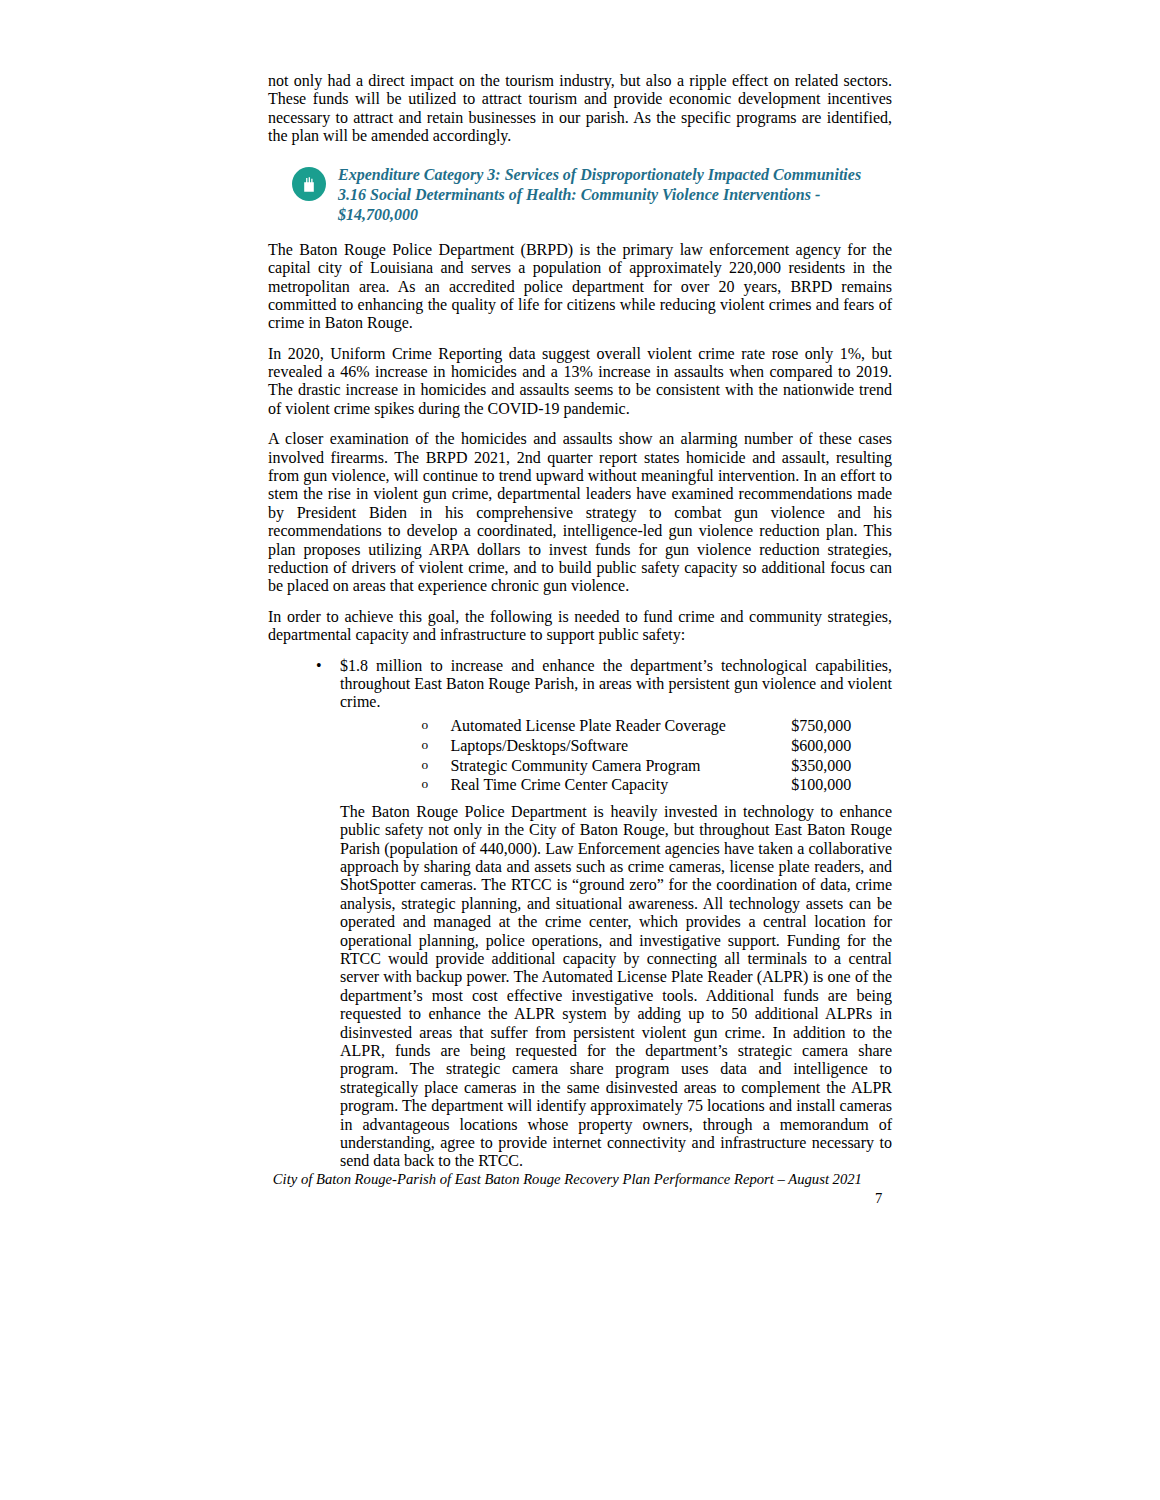not only had a direct impact on the tourism industry, but also a ripple effect on related sectors. These funds will be utilized to attract tourism and provide economic development incentives necessary to attract and retain businesses in our parish. As the specific programs are identified, the plan will be amended accordingly.
Expenditure Category 3: Services of Disproportionately Impacted Communities 3.16 Social Determinants of Health: Community Violence Interventions - $14,700,000
The Baton Rouge Police Department (BRPD) is the primary law enforcement agency for the capital city of Louisiana and serves a population of approximately 220,000 residents in the metropolitan area. As an accredited police department for over 20 years, BRPD remains committed to enhancing the quality of life for citizens while reducing violent crimes and fears of crime in Baton Rouge.
In 2020, Uniform Crime Reporting data suggest overall violent crime rate rose only 1%, but revealed a 46% increase in homicides and a 13% increase in assaults when compared to 2019. The drastic increase in homicides and assaults seems to be consistent with the nationwide trend of violent crime spikes during the COVID-19 pandemic.
A closer examination of the homicides and assaults show an alarming number of these cases involved firearms. The BRPD 2021, 2nd quarter report states homicide and assault, resulting from gun violence, will continue to trend upward without meaningful intervention. In an effort to stem the rise in violent gun crime, departmental leaders have examined recommendations made by President Biden in his comprehensive strategy to combat gun violence and his recommendations to develop a coordinated, intelligence-led gun violence reduction plan. This plan proposes utilizing ARPA dollars to invest funds for gun violence reduction strategies, reduction of drivers of violent crime, and to build public safety capacity so additional focus can be placed on areas that experience chronic gun violence.
In order to achieve this goal, the following is needed to fund crime and community strategies, departmental capacity and infrastructure to support public safety:
$1.8 million to increase and enhance the department’s technological capabilities, throughout East Baton Rouge Parish, in areas with persistent gun violence and violent crime.
Automated License Plate Reader Coverage$750,000
Laptops/Desktops/Software$600,000
Strategic Community Camera Program$350,000
Real Time Crime Center Capacity$100,000
The Baton Rouge Police Department is heavily invested in technology to enhance public safety not only in the City of Baton Rouge, but throughout East Baton Rouge Parish (population of 440,000). Law Enforcement agencies have taken a collaborative approach by sharing data and assets such as crime cameras, license plate readers, and ShotSpotter cameras. The RTCC is “ground zero” for the coordination of data, crime analysis, strategic planning, and situational awareness. All technology assets can be operated and managed at the crime center, which provides a central location for operational planning, police operations, and investigative support. Funding for the RTCC would provide additional capacity by connecting all terminals to a central server with backup power. The Automated License Plate Reader (ALPR) is one of the department’s most cost effective investigative tools. Additional funds are being requested to enhance the ALPR system by adding up to 50 additional ALPRs in disinvested areas that suffer from persistent violent gun crime. In addition to the ALPR, funds are being requested for the department’s strategic camera share program. The strategic camera share program uses data and intelligence to strategically place cameras in the same disinvested areas to complement the ALPR program. The department will identify approximately 75 locations and install cameras in advantageous locations whose property owners, through a memorandum of understanding, agree to provide internet connectivity and infrastructure necessary to send data back to the RTCC.
City of Baton Rouge-Parish of East Baton Rouge Recovery Plan Performance Report – August 2021
7